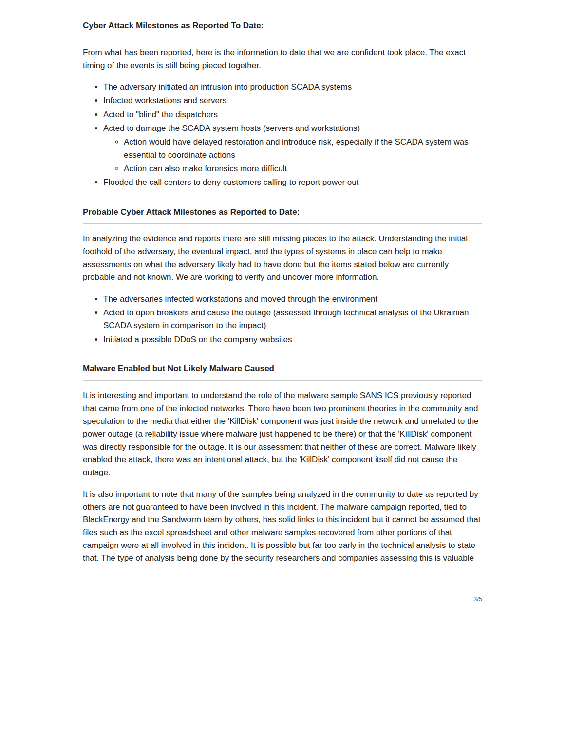Cyber Attack Milestones as Reported To Date:
From what has been reported, here is the information to date that we are confident took place. The exact timing of the events is still being pieced together.
The adversary initiated an intrusion into production SCADA systems
Infected workstations and servers
Acted to "blind" the dispatchers
Acted to damage the SCADA system hosts (servers and workstations)
Action would have delayed restoration and introduce risk, especially if the SCADA system was essential to coordinate actions
Action can also make forensics more difficult
Flooded the call centers to deny customers calling to report power out
Probable Cyber Attack Milestones as Reported to Date:
In analyzing the evidence and reports there are still missing pieces to the attack. Understanding the initial foothold of the adversary, the eventual impact, and the types of systems in place can help to make assessments on what the adversary likely had to have done but the items stated below are currently probable and not known. We are working to verify and uncover more information.
The adversaries infected workstations and moved through the environment
Acted to open breakers and cause the outage (assessed through technical analysis of the Ukrainian SCADA system in comparison to the impact)
Initiated a possible DDoS on the company websites
Malware Enabled but Not Likely Malware Caused
It is interesting and important to understand the role of the malware sample SANS ICS previously reported that came from one of the infected networks. There have been two prominent theories in the community and speculation to the media that either the 'KillDisk' component was just inside the network and unrelated to the power outage (a reliability issue where malware just happened to be there) or that the 'KillDisk' component was directly responsible for the outage. It is our assessment that neither of these are correct. Malware likely enabled the attack, there was an intentional attack, but the 'KillDisk' component itself did not cause the outage.
It is also important to note that many of the samples being analyzed in the community to date as reported by others are not guaranteed to have been involved in this incident. The malware campaign reported, tied to BlackEnergy and the Sandworm team by others, has solid links to this incident but it cannot be assumed that files such as the excel spreadsheet and other malware samples recovered from other portions of that campaign were at all involved in this incident. It is possible but far too early in the technical analysis to state that. The type of analysis being done by the security researchers and companies assessing this is valuable
3/5